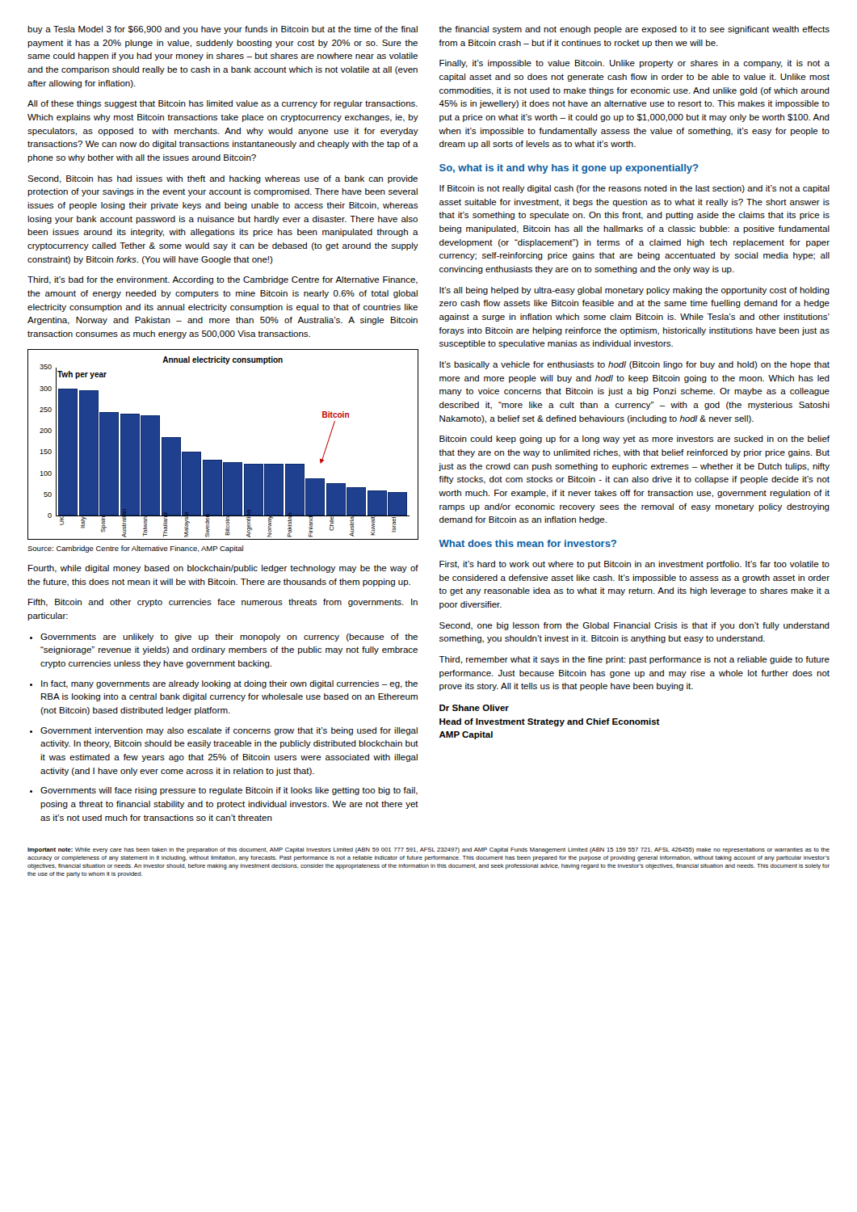buy a Tesla Model 3 for $66,900 and you have your funds in Bitcoin but at the time of the final payment it has a 20% plunge in value, suddenly boosting your cost by 20% or so. Sure the same could happen if you had your money in shares – but shares are nowhere near as volatile and the comparison should really be to cash in a bank account which is not volatile at all (even after allowing for inflation).
All of these things suggest that Bitcoin has limited value as a currency for regular transactions. Which explains why most Bitcoin transactions take place on cryptocurrency exchanges, ie, by speculators, as opposed to with merchants. And why would anyone use it for everyday transactions? We can now do digital transactions instantaneously and cheaply with the tap of a phone so why bother with all the issues around Bitcoin?
Second, Bitcoin has had issues with theft and hacking whereas use of a bank can provide protection of your savings in the event your account is compromised. There have been several issues of people losing their private keys and being unable to access their Bitcoin, whereas losing your bank account password is a nuisance but hardly ever a disaster. There have also been issues around its integrity, with allegations its price has been manipulated through a cryptocurrency called Tether & some would say it can be debased (to get around the supply constraint) by Bitcoin forks. (You will have Google that one!)
Third, it’s bad for the environment. According to the Cambridge Centre for Alternative Finance, the amount of energy needed by computers to mine Bitcoin is nearly 0.6% of total global electricity consumption and its annual electricity consumption is equal to that of countries like Argentina, Norway and Pakistan – and more than 50% of Australia’s. A single Bitcoin transaction consumes as much energy as 500,000 Visa transactions.
Annual electricity consumption
Twh per year
Bitcoin
350 300 250 200 150 100 50 0
UK Italy Spain Australian Taiwan Thailand Malaysia Sweden Bitcoin Argentina Norway Pakistan Finland Chile Austria Kuwait Israel
Source: Cambridge Centre for Alternative Finance, AMP Capital
Fourth, while digital money based on blockchain/public ledger technology may be the way of the future, this does not mean it will be with Bitcoin. There are thousands of them popping up.
Fifth, Bitcoin and other crypto currencies face numerous threats from governments. In particular:
Governments are unlikely to give up their monopoly on currency (because of the “seigniorage” revenue it yields) and ordinary members of the public may not fully embrace crypto currencies unless they have government backing.
In fact, many governments are already looking at doing their own digital currencies – eg, the RBA is looking into a central bank digital currency for wholesale use based on an Ethereum (not Bitcoin) based distributed ledger platform.
Government intervention may also escalate if concerns grow that it’s being used for illegal activity. In theory, Bitcoin should be easily traceable in the publicly distributed blockchain but it was estimated a few years ago that 25% of Bitcoin users were associated with illegal activity (and I have only ever come across it in relation to just that).
Governments will face rising pressure to regulate Bitcoin if it looks like getting too big to fail, posing a threat to financial stability and to protect individual investors. We are not there yet as it’s not used much for transactions so it can’t threaten
the financial system and not enough people are exposed to it to see significant wealth effects from a Bitcoin crash – but if it continues to rocket up then we will be.
Finally, it’s impossible to value Bitcoin. Unlike property or shares in a company, it is not a capital asset and so does not generate cash flow in order to be able to value it. Unlike most commodities, it is not used to make things for economic use. And unlike gold (of which around 45% is in jewellery) it does not have an alternative use to resort to. This makes it impossible to put a price on what it’s worth – it could go up to $1,000,000 but it may only be worth $100. And when it’s impossible to fundamentally assess the value of something, it’s easy for people to dream up all sorts of levels as to what it’s worth.
So, what is it and why has it gone up exponentially?
If Bitcoin is not really digital cash (for the reasons noted in the last section) and it’s not a capital asset suitable for investment, it begs the question as to what it really is? The short answer is that it’s something to speculate on. On this front, and putting aside the claims that its price is being manipulated, Bitcoin has all the hallmarks of a classic bubble: a positive fundamental development (or “displacement”) in terms of a claimed high tech replacement for paper currency; self-reinforcing price gains that are being accentuated by social media hype; all convincing enthusiasts they are on to something and the only way is up.
It’s all being helped by ultra-easy global monetary policy making the opportunity cost of holding zero cash flow assets like Bitcoin feasible and at the same time fuelling demand for a hedge against a surge in inflation which some claim Bitcoin is. While Tesla’s and other institutions’ forays into Bitcoin are helping reinforce the optimism, historically institutions have been just as susceptible to speculative manias as individual investors.
It’s basically a vehicle for enthusiasts to hodl (Bitcoin lingo for buy and hold) on the hope that more and more people will buy and hodl to keep Bitcoin going to the moon. Which has led many to voice concerns that Bitcoin is just a big Ponzi scheme. Or maybe as a colleague described it, “more like a cult than a currency” – with a god (the mysterious Satoshi Nakamoto), a belief set & defined behaviours (including to hodl & never sell).
Bitcoin could keep going up for a long way yet as more investors are sucked in on the belief that they are on the way to unlimited riches, with that belief reinforced by prior price gains. But just as the crowd can push something to euphoric extremes – whether it be Dutch tulips, nifty fifty stocks, dot com stocks or Bitcoin - it can also drive it to collapse if people decide it’s not worth much. For example, if it never takes off for transaction use, government regulation of it ramps up and/or economic recovery sees the removal of easy monetary policy destroying demand for Bitcoin as an inflation hedge.
What does this mean for investors?
First, it’s hard to work out where to put Bitcoin in an investment portfolio. It’s far too volatile to be considered a defensive asset like cash. It’s impossible to assess as a growth asset in order to get any reasonable idea as to what it may return. And its high leverage to shares make it a poor diversifier.
Second, one big lesson from the Global Financial Crisis is that if you don’t fully understand something, you shouldn’t invest in it. Bitcoin is anything but easy to understand.
Third, remember what it says in the fine print: past performance is not a reliable guide to future performance. Just because Bitcoin has gone up and may rise a whole lot further does not prove its story. All it tells us is that people have been buying it.
Dr Shane Oliver
Head of Investment Strategy and Chief Economist
AMP Capital
Important note: While every care has been taken in the preparation of this document, AMP Capital Investors Limited (ABN 59 001 777 591, AFSL 232497) and AMP Capital Funds Management Limited (ABN 15 159 557 721, AFSL 426455) make no representations or warranties as to the accuracy or completeness of any statement in it including, without limitation, any forecasts. Past performance is not a reliable indicator of future performance. This document has been prepared for the purpose of providing general information, without taking account of any particular investor’s objectives, financial situation or needs. An investor should, before making any investment decisions, consider the appropriateness of the information in this document, and seek professional advice, having regard to the investor’s objectives, financial situation and needs. This document is solely for the use of the party to whom it is provided.